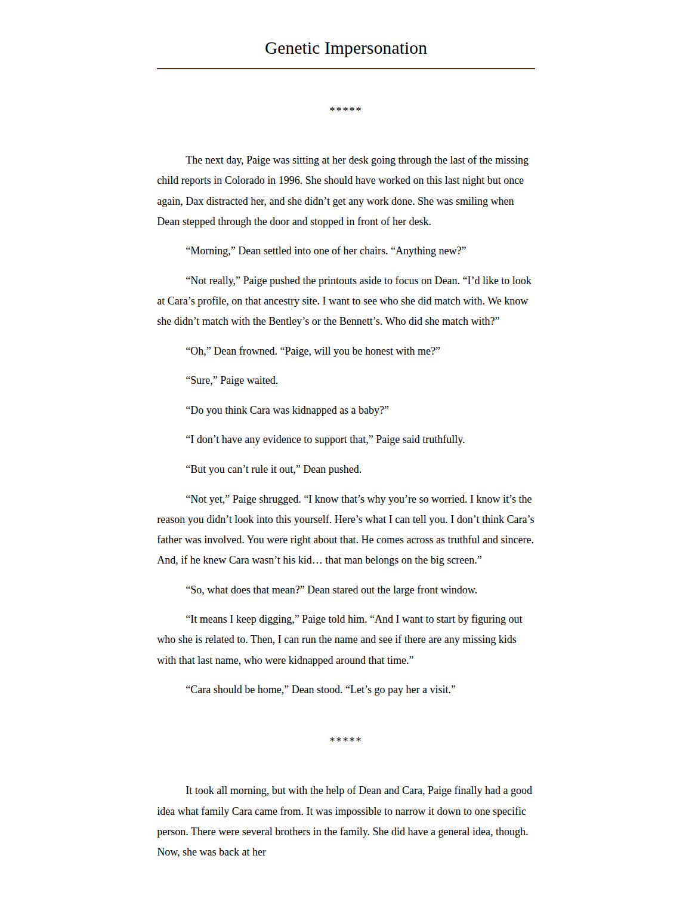Genetic Impersonation
*****
The next day, Paige was sitting at her desk going through the last of the missing child reports in Colorado in 1996. She should have worked on this last night but once again, Dax distracted her, and she didn’t get any work done. She was smiling when Dean stepped through the door and stopped in front of her desk.
“Morning,” Dean settled into one of her chairs. “Anything new?”
“Not really,” Paige pushed the printouts aside to focus on Dean. “I’d like to look at Cara’s profile, on that ancestry site. I want to see who she did match with. We know she didn’t match with the Bentley’s or the Bennett’s. Who did she match with?”
“Oh,” Dean frowned. “Paige, will you be honest with me?”
“Sure,” Paige waited.
“Do you think Cara was kidnapped as a baby?”
“I don’t have any evidence to support that,” Paige said truthfully.
“But you can’t rule it out,” Dean pushed.
“Not yet,” Paige shrugged. “I know that’s why you’re so worried. I know it’s the reason you didn’t look into this yourself. Here’s what I can tell you. I don’t think Cara’s father was involved. You were right about that. He comes across as truthful and sincere. And, if he knew Cara wasn’t his kid… that man belongs on the big screen.”
“So, what does that mean?” Dean stared out the large front window.
“It means I keep digging,” Paige told him. “And I want to start by figuring out who she is related to. Then, I can run the name and see if there are any missing kids with that last name, who were kidnapped around that time.”
“Cara should be home,” Dean stood. “Let’s go pay her a visit.”
*****
It took all morning, but with the help of Dean and Cara, Paige finally had a good idea what family Cara came from. It was impossible to narrow it down to one specific person. There were several brothers in the family. She did have a general idea, though. Now, she was back at her